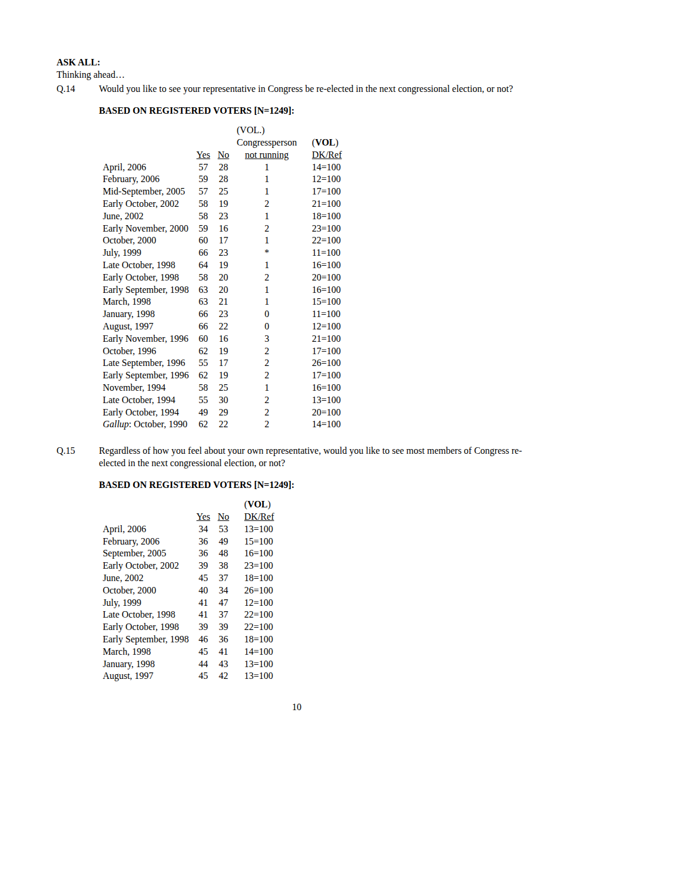ASK ALL:
Thinking ahead…
Q.14
Would you like to see your representative in Congress be re-elected in the next congressional election, or not?
BASED ON REGISTERED VOTERS [N=1249]:
| | | | (VOL.) | |
| | | | Congressperson | ( VOL ) |
| | Yes | No | not running | DK/Ref |
| April, 2006 | 57 | 28 | 1 | 14=100 |
| February, 2006 | 59 | 28 | 1 | 12=100 |
| Mid-September, 2005 | 57 | 25 | 1 | 17=100 |
| Early October, 2002 | 58 | 19 | 2 | 21=100 |
| June, 2002 | 58 | 23 | 1 | 18=100 |
| Early November, 2000 | 59 | 16 | 2 | 23=100 |
| October, 2000 | 60 | 17 | 1 | 22=100 |
| July, 1999 | 66 | 23 | * | 11=100 |
| Late October, 1998 | 64 | 19 | 1 | 16=100 |
| Early October, 1998 | 58 | 20 | 2 | 20=100 |
| Early September, 1998 | 63 | 20 | 1 | 16=100 |
| March, 1998 | 63 | 21 | 1 | 15=100 |
| January, 1998 | 66 | 23 | 0 | 11=100 |
| August, 1997 | 66 | 22 | 0 | 12=100 |
| Early November, 1996 | 60 | 16 | 3 | 21=100 |
| October, 1996 | 62 | 19 | 2 | 17=100 |
| Late September, 1996 | 55 | 17 | 2 | 26=100 |
| Early September, 1996 | 62 | 19 | 2 | 17=100 |
| November, 1994 | 58 | 25 | 1 | 16=100 |
| Late October, 1994 | 55 | 30 | 2 | 13=100 |
| Early October, 1994 | 49 | 29 | 2 | 20=100 |
| Gallup : October, 1990 | 62 | 22 | 2 | 14=100 |
Q.15
Regardless of how you feel about your own representative, would you like to see most members of Congress re-elected in the next congressional election, or not?
BASED ON REGISTERED VOTERS [N=1249]:
| | | | ( VOL ) |
| | Yes | No | DK/Ref |
| April, 2006 | 34 | 53 | 13=100 |
| February, 2006 | 36 | 49 | 15=100 |
| September, 2005 | 36 | 48 | 16=100 |
| Early October, 2002 | 39 | 38 | 23=100 |
| June, 2002 | 45 | 37 | 18=100 |
| October, 2000 | 40 | 34 | 26=100 |
| July, 1999 | 41 | 47 | 12=100 |
| Late October, 1998 | 41 | 37 | 22=100 |
| Early October, 1998 | 39 | 39 | 22=100 |
| Early September, 1998 | 46 | 36 | 18=100 |
| March, 1998 | 45 | 41 | 14=100 |
| January, 1998 | 44 | 43 | 13=100 |
| August, 1997 | 45 | 42 | 13=100 |
10